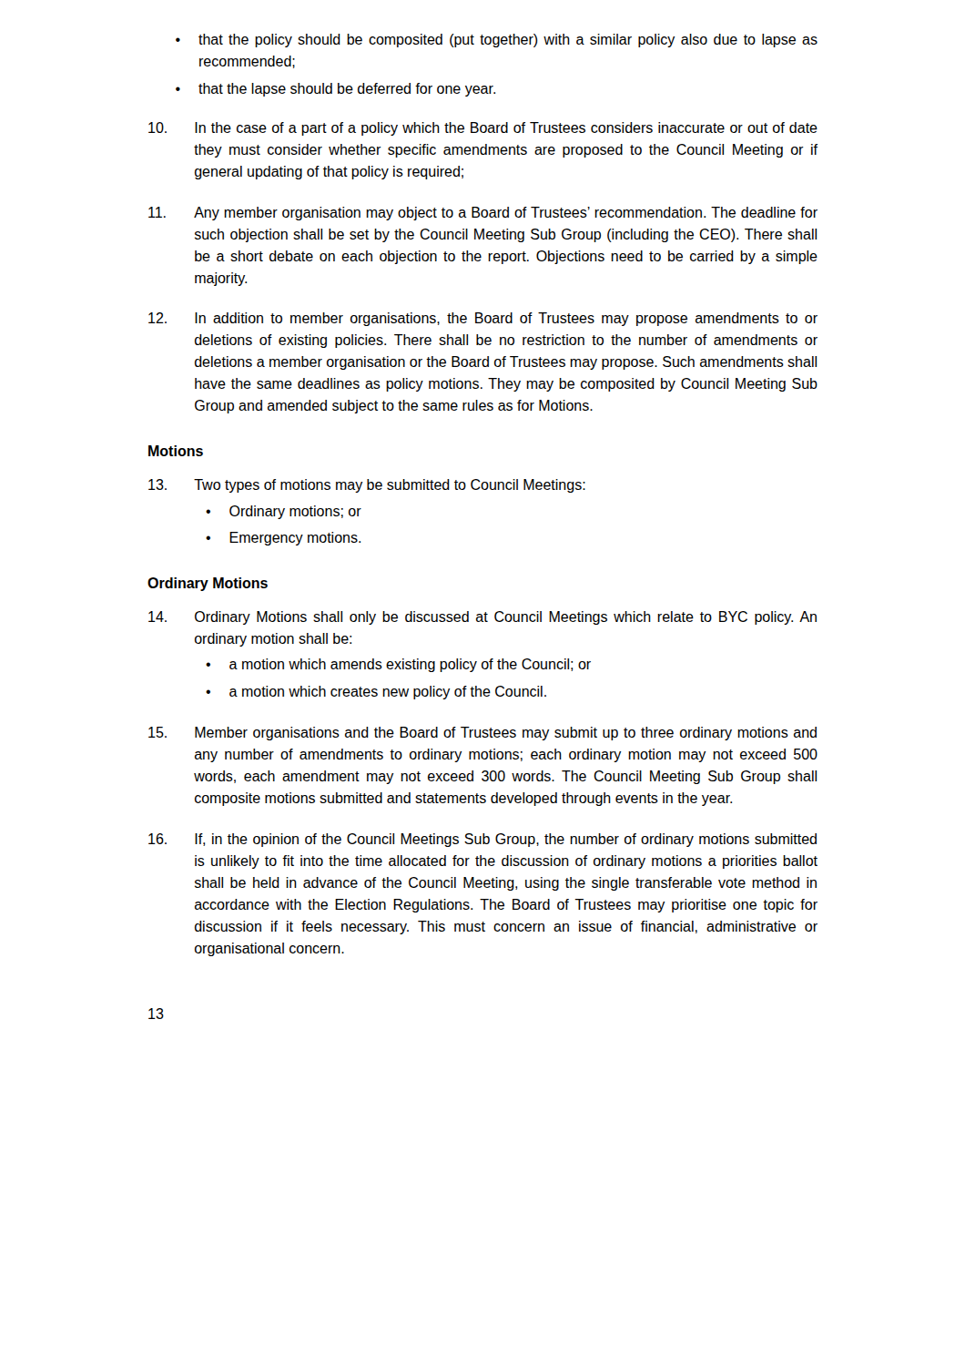that the policy should be composited (put together) with a similar policy also due to lapse as recommended;
that the lapse should be deferred for one year.
In the case of a part of a policy which the Board of Trustees considers inaccurate or out of date they must consider whether specific amendments are proposed to the Council Meeting or if general updating of that policy is required;
Any member organisation may object to a Board of Trustees’ recommendation. The deadline for such objection shall be set by the Council Meeting Sub Group (including the CEO). There shall be a short debate on each objection to the report. Objections need to be carried by a simple majority.
In addition to member organisations, the Board of Trustees may propose amendments to or deletions of existing policies. There shall be no restriction to the number of amendments or deletions a member organisation or the Board of Trustees may propose. Such amendments shall have the same deadlines as policy motions. They may be composited by Council Meeting Sub Group and amended subject to the same rules as for Motions.
Motions
Two types of motions may be submitted to Council Meetings:
Ordinary motions; or
Emergency motions.
Ordinary Motions
Ordinary Motions shall only be discussed at Council Meetings which relate to BYC policy. An ordinary motion shall be:
a motion which amends existing policy of the Council; or
a motion which creates new policy of the Council.
Member organisations and the Board of Trustees may submit up to three ordinary motions and any number of amendments to ordinary motions; each ordinary motion may not exceed 500 words, each amendment may not exceed 300 words. The Council Meeting Sub Group shall composite motions submitted and statements developed through events in the year.
If, in the opinion of the Council Meetings Sub Group, the number of ordinary motions submitted is unlikely to fit into the time allocated for the discussion of ordinary motions a priorities ballot shall be held in advance of the Council Meeting, using the single transferable vote method in accordance with the Election Regulations. The Board of Trustees may prioritise one topic for discussion if it feels necessary. This must concern an issue of financial, administrative or organisational concern.
13